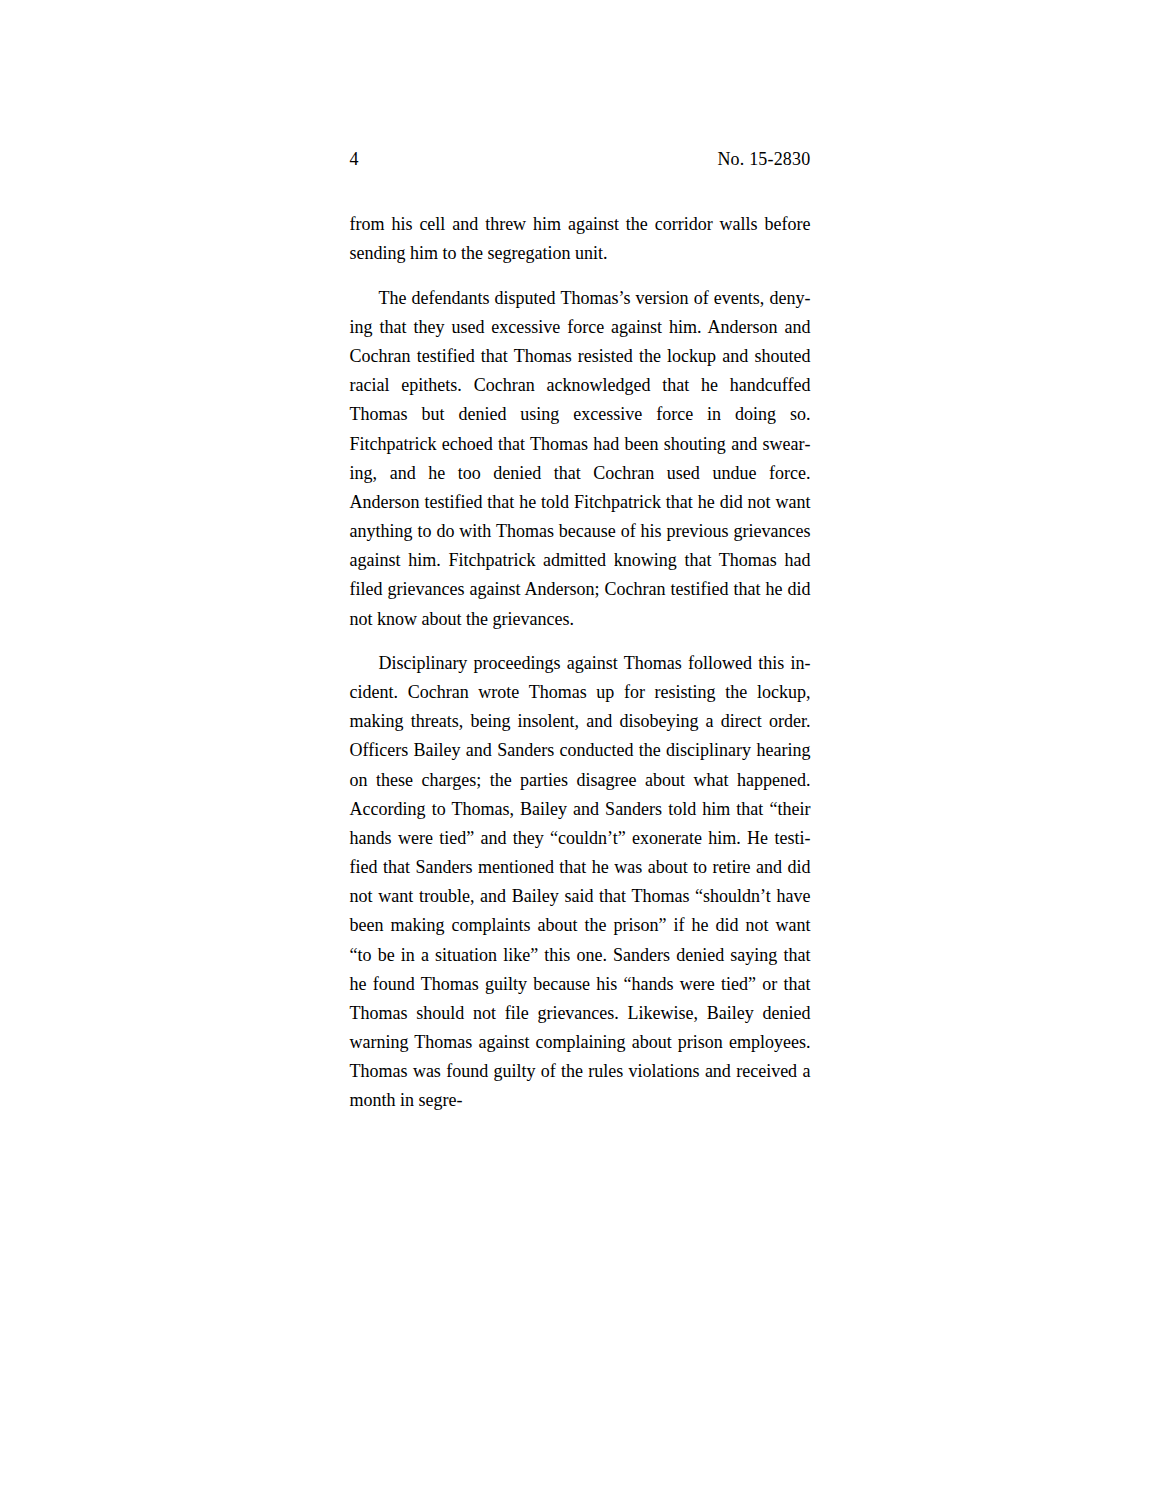4 No. 15-2830
from his cell and threw him against the corridor walls before sending him to the segregation unit.
The defendants disputed Thomas’s version of events, denying that they used excessive force against him. Anderson and Cochran testified that Thomas resisted the lockup and shouted racial epithets. Cochran acknowledged that he handcuffed Thomas but denied using excessive force in doing so. Fitchpatrick echoed that Thomas had been shouting and swearing, and he too denied that Cochran used undue force. Anderson testified that he told Fitchpatrick that he did not want anything to do with Thomas because of his previous grievances against him. Fitchpatrick admitted knowing that Thomas had filed grievances against Anderson; Cochran testified that he did not know about the grievances.
Disciplinary proceedings against Thomas followed this incident. Cochran wrote Thomas up for resisting the lockup, making threats, being insolent, and disobeying a direct order. Officers Bailey and Sanders conducted the disciplinary hearing on these charges; the parties disagree about what happened. According to Thomas, Bailey and Sanders told him that “their hands were tied” and they “couldn’t” exonerate him. He testified that Sanders mentioned that he was about to retire and did not want trouble, and Bailey said that Thomas “shouldn’t have been making complaints about the prison” if he did not want “to be in a situation like” this one. Sanders denied saying that he found Thomas guilty because his “hands were tied” or that Thomas should not file grievances. Likewise, Bailey denied warning Thomas against complaining about prison employees. Thomas was found guilty of the rules violations and received a month in segre-